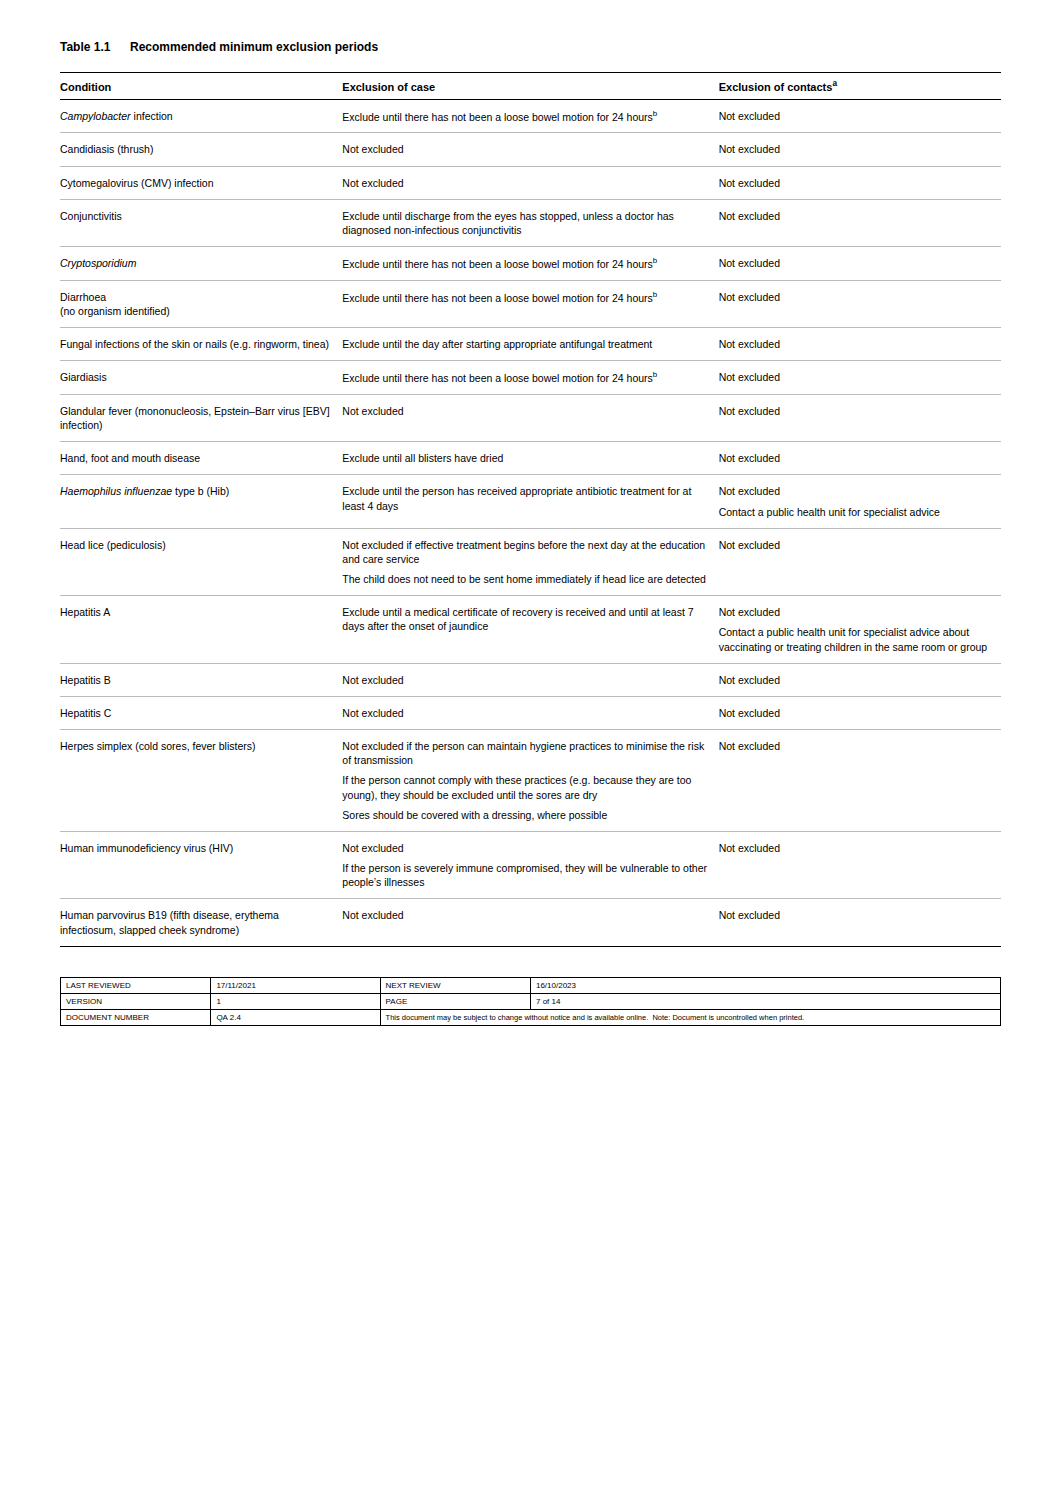Table 1.1 Recommended minimum exclusion periods
| Condition | Exclusion of case | Exclusion of contacts a |
| --- | --- | --- |
| Campylobacter infection | Exclude until there has not been a loose bowel motion for 24 hours b | Not excluded |
| Candidiasis (thrush) | Not excluded | Not excluded |
| Cytomegalovirus (CMV) infection | Not excluded | Not excluded |
| Conjunctivitis | Exclude until discharge from the eyes has stopped, unless a doctor has diagnosed non-infectious conjunctivitis | Not excluded |
| Cryptosporidium | Exclude until there has not been a loose bowel motion for 24 hours b | Not excluded |
| Diarrhoea (no organism identified) | Exclude until there has not been a loose bowel motion for 24 hours b | Not excluded |
| Fungal infections of the skin or nails (e.g. ringworm, tinea) | Exclude until the day after starting appropriate antifungal treatment | Not excluded |
| Giardiasis | Exclude until there has not been a loose bowel motion for 24 hours b | Not excluded |
| Glandular fever (mononucleosis, Epstein–Barr virus [EBV] infection) | Not excluded | Not excluded |
| Hand, foot and mouth disease | Exclude until all blisters have dried | Not excluded |
| Haemophilus influenzae type b (Hib) | Exclude until the person has received appropriate antibiotic treatment for at least 4 days | Not excluded Contact a public health unit for specialist advice |
| Head lice (pediculosis) | Not excluded if effective treatment begins before the next day at the education and care service The child does not need to be sent home immediately if head lice are detected | Not excluded |
| Hepatitis A | Exclude until a medical certificate of recovery is received and until at least 7 days after the onset of jaundice | Not excluded Contact a public health unit for specialist advice about vaccinating or treating children in the same room or group |
| Hepatitis B | Not excluded | Not excluded |
| Hepatitis C | Not excluded | Not excluded |
| Herpes simplex (cold sores, fever blisters) | Not excluded if the person can maintain hygiene practices to minimise the risk of transmission If the person cannot comply with these practices (e.g. because they are too young), they should be excluded until the sores are dry Sores should be covered with a dressing, where possible | Not excluded |
| Human immunodeficiency virus (HIV) | Not excluded If the person is severely immune compromised, they will be vulnerable to other people’s illnesses | Not excluded |
| Human parvovirus B19 (fifth disease, erythema infectiosum, slapped cheek syndrome) | Not excluded | Not excluded |
| LAST REVIEWED | 17/11/2021 | NEXT REVIEW | 16/10/2023 |
| VERSION | 1 | PAGE | 7 of 14 |
| DOCUMENT NUMBER | QA 2.4 | This document may be subject to change without notice and is available online. Note: Document is uncontrolled when printed. |